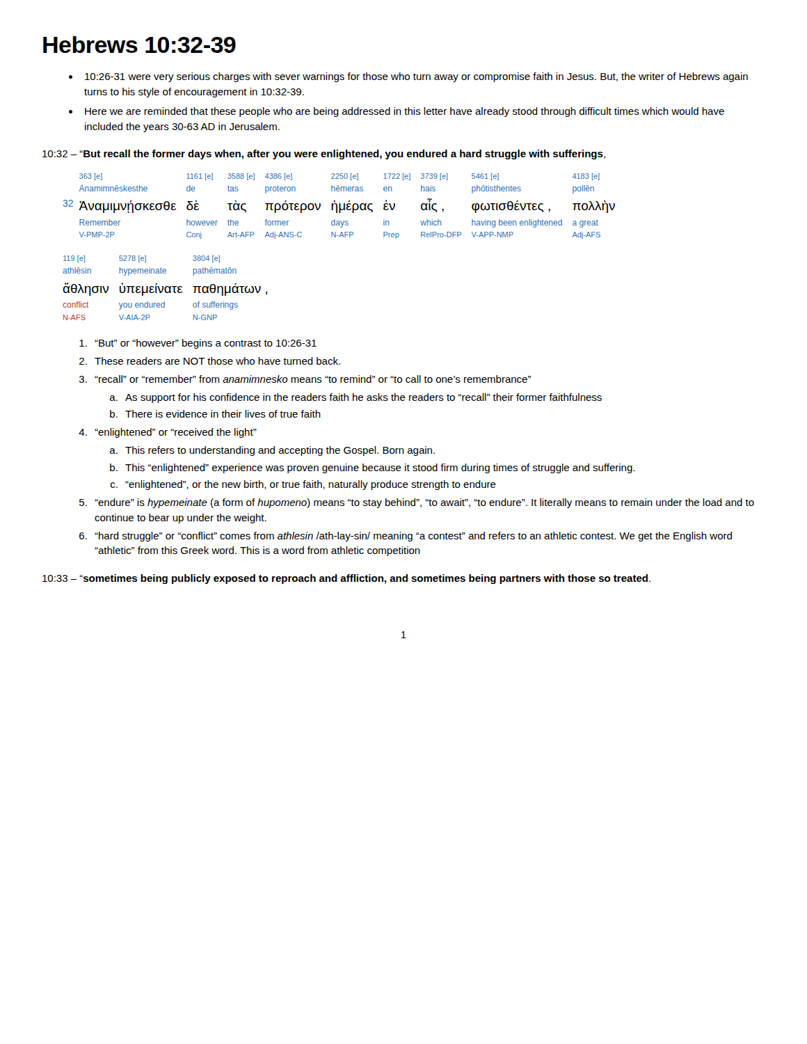Hebrews 10:32-39
10:26-31 were very serious charges with sever warnings for those who turn away or compromise faith in Jesus. But, the writer of Hebrews again turns to his style of encouragement in 10:32-39.
Here we are reminded that these people who are being addressed in this letter have already stood through difficult times which would have included the years 30-63 AD in Jerusalem.
10:32 – “But recall the former days when, after you were enlightened, you endured a hard struggle with sufferings,
| | 363 [e] | 1161 [e] | 3588 [e] | 4386 [e] | 2250 [e] | 1722 [e] | 3739 [e] | 5461 [e] | 4183 [e] |
| | Anamimnēskesthe | de | tas | proteron | hēmeras | en | hais | phōtisthentes | pollēn |
| 32 | Ἀναμιμνῄσκεσθε | δὲ | τὰς | πρότερον | ἡμέρας | ἐν | αἷς , | φωτισθέντες , | πολλὴν |
| | Remember | however | the | former | days | in | which | having been enlightened | a great |
| | V-PMP-2P | Conj | Art-AFP | Adj-ANS-C | N-AFP | Prep | RelPro-DFP | V-APP-NMP | Adj-AFS |
| 119 [e] | 5278 [e] | 3804 [e] |
| athlēsin | hypemeinate | pathēmatōn |
| ἄθλησιν | ὑπεμείνατε | παθημάτων , |
| conflict | you endured | of sufferings |
| N-AFS | V-AIA-2P | N-GNP |
“But” or “however” begins a contrast to 10:26-31
These readers are NOT those who have turned back.
“recall” or “remember” from anamimnesko means “to remind” or “to call to one’s remembrance”
As support for his confidence in the readers faith he asks the readers to “recall” their former faithfulness
There is evidence in their lives of true faith
“enlightened” or “received the light”
This refers to understanding and accepting the Gospel. Born again.
This “enlightened” experience was proven genuine because it stood firm during times of struggle and suffering.
“enlightened”, or the new birth, or true faith, naturally produce strength to endure
“endure” is hypemeinate (a form of hupomeno) means “to stay behind”, “to await”, “to endure”. It literally means to remain under the load and to continue to bear up under the weight.
“hard struggle” or “conflict” comes from athlesin /ath-lay-sin/ meaning “a contest” and refers to an athletic contest. We get the English word “athletic” from this Greek word. This is a word from athletic competition
10:33 – “sometimes being publicly exposed to reproach and affliction, and sometimes being partners with those so treated.
1